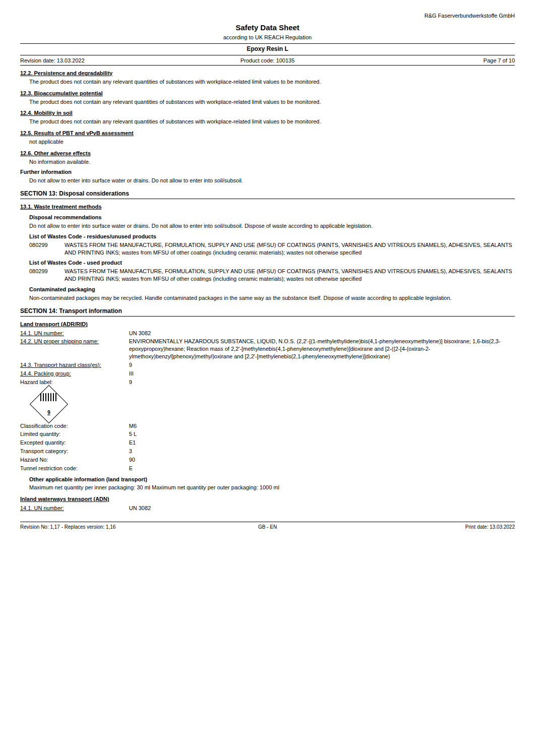R&G Faserverbundwerkstoffe GmbH
Safety Data Sheet
according to UK REACH Regulation
Epoxy Resin L
| Revision date: 13.03.2022 | Product code: 100135 | Page 7 of 10 |
12.2. Persistence and degradability
The product does not contain any relevant quantities of substances with workplace-related limit values to be monitored.
12.3. Bioaccumulative potential
The product does not contain any relevant quantities of substances with workplace-related limit values to be monitored.
12.4. Mobility in soil
The product does not contain any relevant quantities of substances with workplace-related limit values to be monitored.
12.5. Results of PBT and vPvB assessment
not applicable
12.6. Other adverse effects
No information available.
Further information
Do not allow to enter into surface water or drains. Do not allow to enter into soil/subsoil.
SECTION 13: Disposal considerations
13.1. Waste treatment methods
Disposal recommendations
Do not allow to enter into surface water or drains. Do not allow to enter into soil/subsoil. Dispose of waste according to applicable legislation.
List of Wastes Code - residues/unused products
080299
WASTES FROM THE MANUFACTURE, FORMULATION, SUPPLY AND USE (MFSU) OF COATINGS (PAINTS, VARNISHES AND VITREOUS ENAMELS), ADHESIVES, SEALANTS AND PRINTING INKS; wastes from MFSU of other coatings (including ceramic materials); wastes not otherwise specified
List of Wastes Code - used product
080299
WASTES FROM THE MANUFACTURE, FORMULATION, SUPPLY AND USE (MFSU) OF COATINGS (PAINTS, VARNISHES AND VITREOUS ENAMELS), ADHESIVES, SEALANTS AND PRINTING INKS; wastes from MFSU of other coatings (including ceramic materials); wastes not otherwise specified
Contaminated packaging
Non-contaminated packages may be recycled. Handle contaminated packages in the same way as the substance itself. Dispose of waste according to applicable legislation.
SECTION 14: Transport information
Land transport (ADR/RID)
| 14.1. UN number: | UN 3082 |
| 14.2. UN proper shipping name: | ENVIRONMENTALLY HAZARDOUS SUBSTANCE, LIQUID, N.O.S. (2,2'-[(1-methylethylidene)bis(4,1-phenyleneoxymethylene)] bisoxirane; 1,6-bis(2,3-epoxypropoxy)hexane; Reaction mass of 2,2'-[methylenebis(4,1-phenyleneoxymethylene)]dioxirane and [2-({2-[4-(oxiran-2-ylmethoxy)benzyl]phenoxy}methyl)oxirane and [2,2'-[methylenebis(2,1-phenyleneoxymethylene)]dioxirane) |
| 14.3. Transport hazard class(es): | 9 |
| 14.4. Packing group: | III |
| Hazard label: | 9 |
9
| Classification code: | M6 |
| Limited quantity: | 5 L |
| Excepted quantity: | E1 |
| Transport category: | 3 |
| Hazard No: | 90 |
| Tunnel restriction code: | E |
Other applicable information (land transport)
Maximum net quantity per inner packaging: 30 ml Maximum net quantity per outer packaging: 1000 ml
Inland waterways transport (ADN)
| 14.1. UN number: | UN 3082 |
| Revision No: 1,17 - Replaces version: 1,16 | GB - EN | Print date: 13.03.2022 |